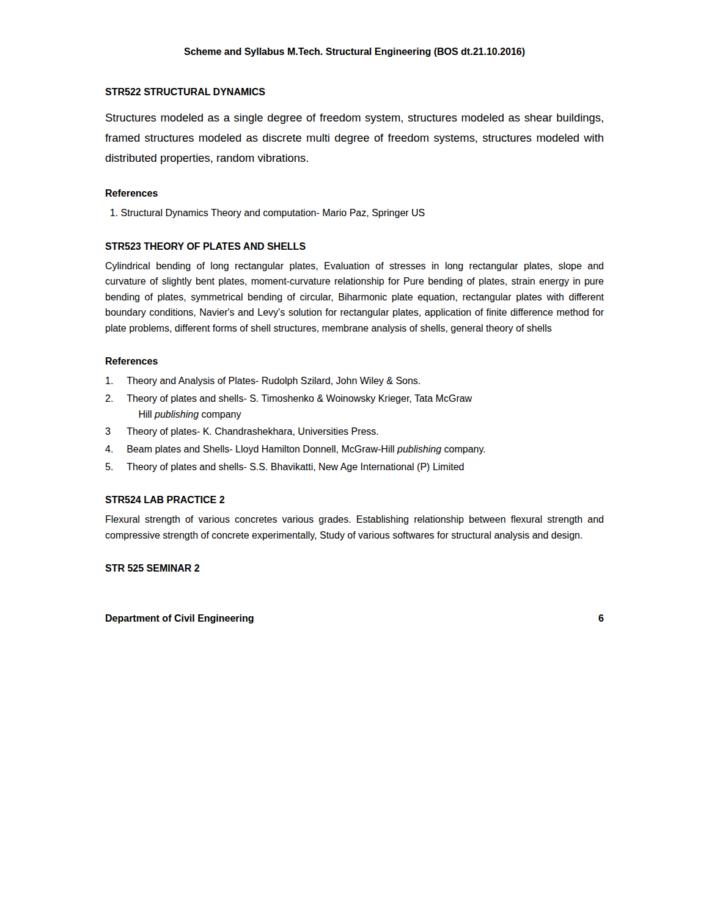Scheme and Syllabus M.Tech. Structural Engineering (BOS dt.21.10.2016)
STR522 STRUCTURAL DYNAMICS
Structures modeled as a single degree of freedom system, structures modeled as shear buildings, framed structures modeled as discrete multi degree of freedom systems, structures modeled with distributed properties, random vibrations.
References
Structural Dynamics Theory and computation- Mario Paz, Springer US
STR523 THEORY OF PLATES AND SHELLS
Cylindrical bending of long rectangular plates, Evaluation of stresses in long rectangular plates, slope and curvature of slightly bent plates, moment-curvature relationship for Pure bending of plates, strain energy in pure bending of plates, symmetrical bending of circular, Biharmonic plate equation, rectangular plates with different boundary conditions, Navier's and Levy's solution for rectangular plates, application of finite difference method for plate problems, different forms of shell structures, membrane analysis of shells, general theory of shells
References
1. Theory and Analysis of Plates- Rudolph Szilard, John Wiley & Sons.
2. Theory of plates and shells- S. Timoshenko & Woinowsky Krieger, Tata McGraw Hill publishing company
3 Theory of plates- K. Chandrashekhara, Universities Press.
4. Beam plates and Shells- Lloyd Hamilton Donnell, McGraw-Hill publishing company.
5. Theory of plates and shells- S.S. Bhavikatti, New Age International (P) Limited
STR524 LAB PRACTICE 2
Flexural strength of various concretes various grades. Establishing relationship between flexural strength and compressive strength of concrete experimentally, Study of various softwares for structural analysis and design.
STR 525 SEMINAR 2
Department of Civil Engineering 6